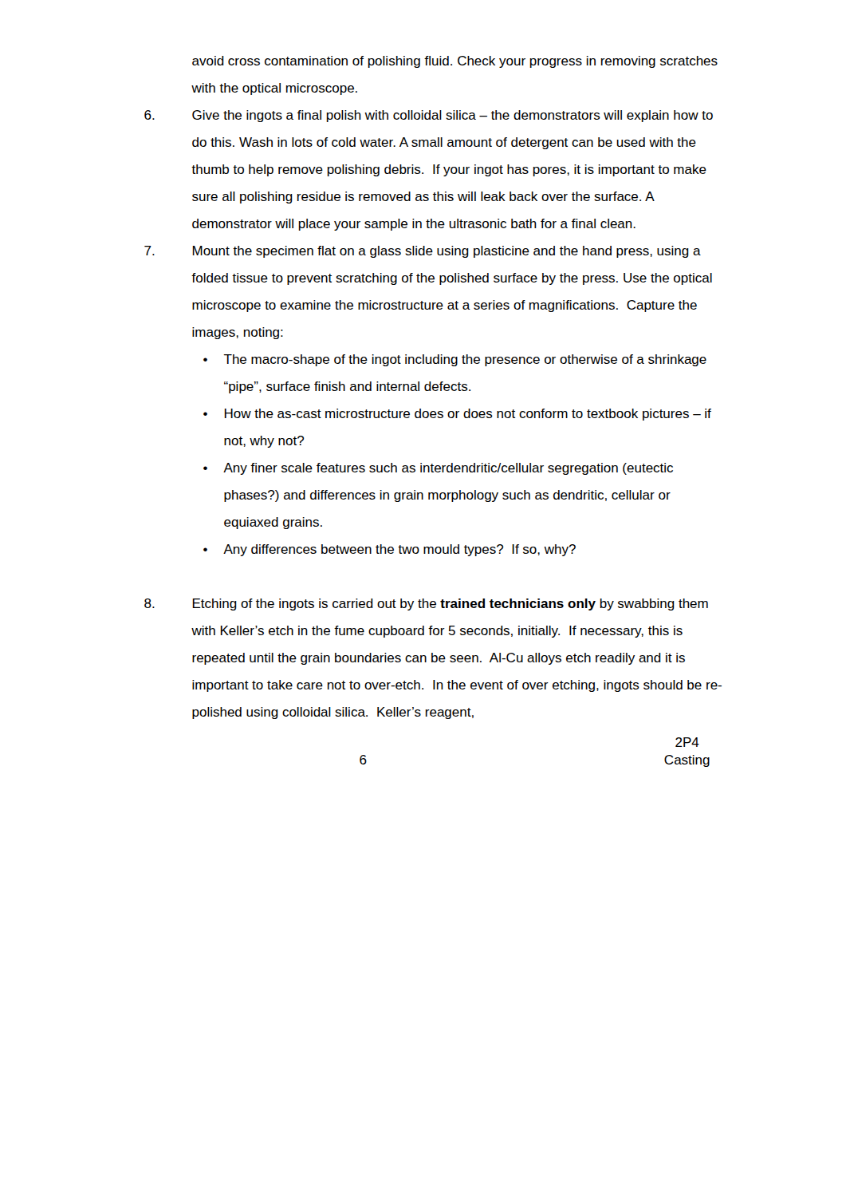avoid cross contamination of polishing fluid. Check your progress in removing scratches with the optical microscope.
6. Give the ingots a final polish with colloidal silica – the demonstrators will explain how to do this. Wash in lots of cold water. A small amount of detergent can be used with the thumb to help remove polishing debris. If your ingot has pores, it is important to make sure all polishing residue is removed as this will leak back over the surface. A demonstrator will place your sample in the ultrasonic bath for a final clean.
7. Mount the specimen flat on a glass slide using plasticine and the hand press, using a folded tissue to prevent scratching of the polished surface by the press. Use the optical microscope to examine the microstructure at a series of magnifications. Capture the images, noting:
The macro-shape of the ingot including the presence or otherwise of a shrinkage “pipe”, surface finish and internal defects.
How the as-cast microstructure does or does not conform to textbook pictures – if not, why not?
Any finer scale features such as interdendritic/cellular segregation (eutectic phases?) and differences in grain morphology such as dendritic, cellular or equiaxed grains.
Any differences between the two mould types? If so, why?
8. Etching of the ingots is carried out by the trained technicians only by swabbing them with Keller’s etch in the fume cupboard for 5 seconds, initially. If necessary, this is repeated until the grain boundaries can be seen. Al-Cu alloys etch readily and it is important to take care not to over-etch. In the event of over etching, ingots should be re-polished using colloidal silica. Keller’s reagent,
6
2P4
Casting